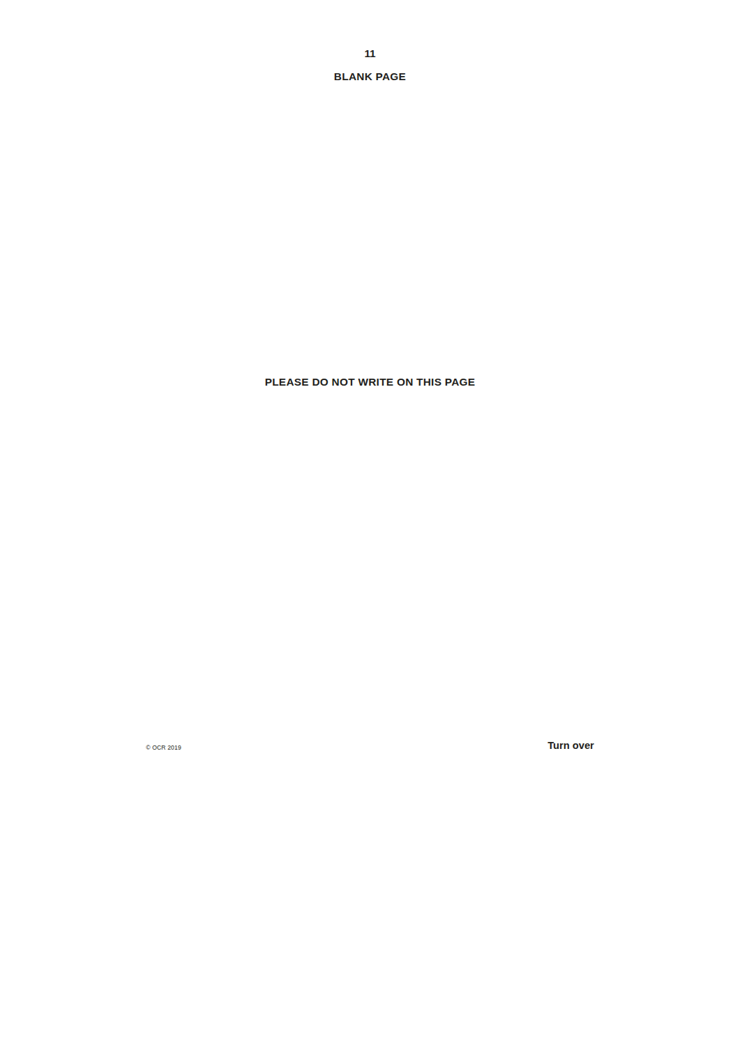11
BLANK PAGE
PLEASE DO NOT WRITE ON THIS PAGE
© OCR 2019 Turn over